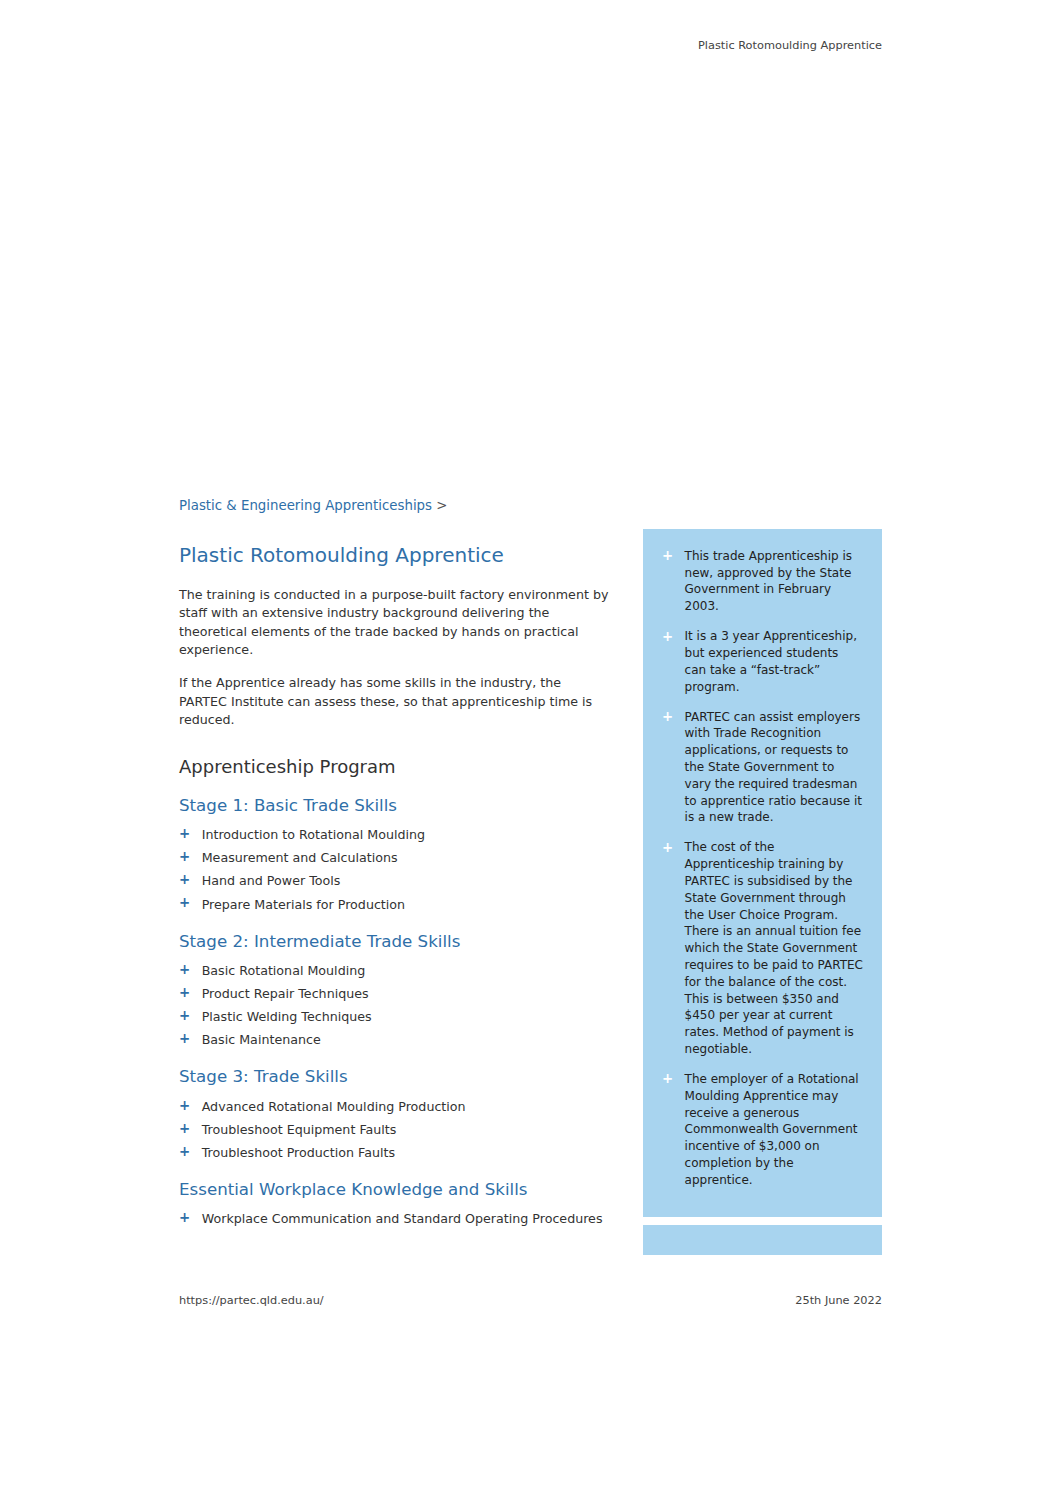Plastic Rotomoulding Apprentice
Plastic & Engineering Apprenticeships >
Plastic Rotomoulding Apprentice
The training is conducted in a purpose-built factory environment by staff with an extensive industry background delivering the theoretical elements of the trade backed by hands on practical experience.
If the Apprentice already has some skills in the industry, the PARTEC Institute can assess these, so that apprenticeship time is reduced.
Apprenticeship Program
Stage 1: Basic Trade Skills
Introduction to Rotational Moulding
Measurement and Calculations
Hand and Power Tools
Prepare Materials for Production
Stage 2: Intermediate Trade Skills
Basic Rotational Moulding
Product Repair Techniques
Plastic Welding Techniques
Basic Maintenance
Stage 3: Trade Skills
Advanced Rotational Moulding Production
Troubleshoot Equipment Faults
Troubleshoot Production Faults
Essential Workplace Knowledge and Skills
Workplace Communication and Standard Operating Procedures
This trade Apprenticeship is new, approved by the State Government in February 2003.
It is a 3 year Apprenticeship, but experienced students can take a “fast-track” program.
PARTEC can assist employers with Trade Recognition applications, or requests to the State Government to vary the required tradesman to apprentice ratio because it is a new trade.
The cost of the Apprenticeship training by PARTEC is subsidised by the State Government through the User Choice Program. There is an annual tuition fee which the State Government requires to be paid to PARTEC for the balance of the cost. This is between $350 and $450 per year at current rates. Method of payment is negotiable.
The employer of a Rotational Moulding Apprentice may receive a generous Commonwealth Government incentive of $3,000 on completion by the apprentice.
https://partec.qld.edu.au/
25th June 2022